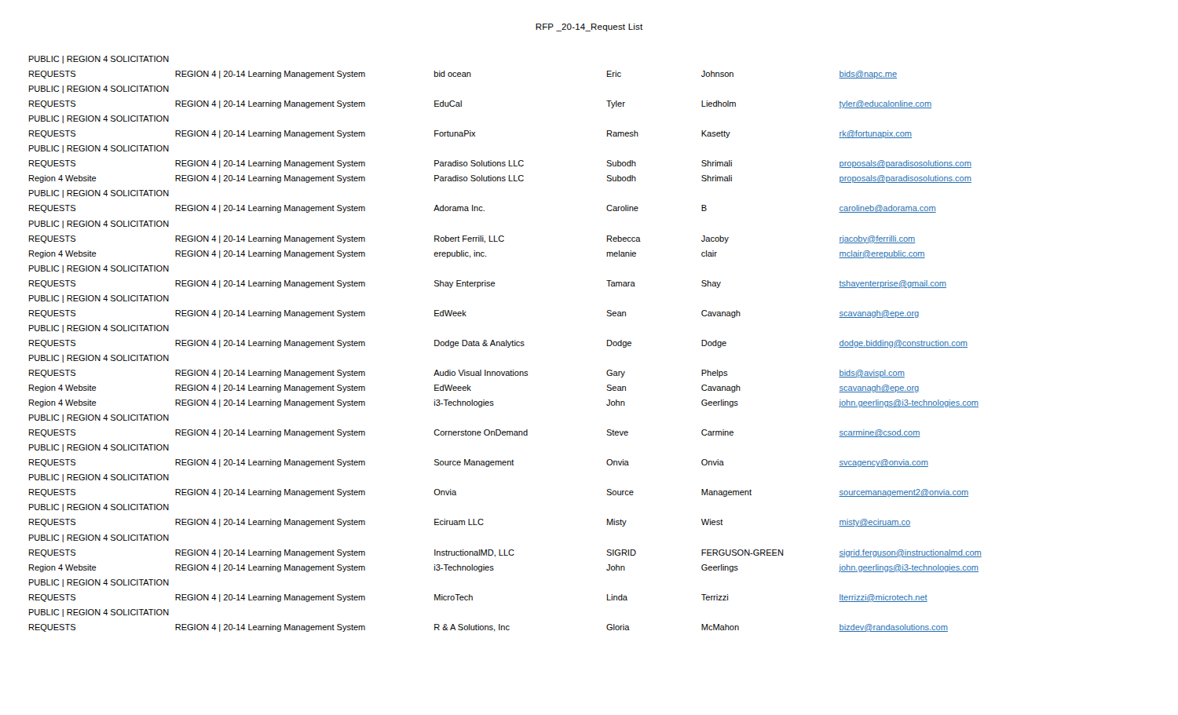RFP _20-14_Request List
| PUBLIC / REGION 4 SOLICITATION | | | | | |
| REQUESTS | REGION 4 / 20-14 Learning Management System | bid ocean | Eric | Johnson | bids@napc.me |
| PUBLIC / REGION 4 SOLICITATION | | | | | |
| REQUESTS | REGION 4 / 20-14 Learning Management System | EduCal | Tyler | Liedholm | tyler@educalonline.com |
| PUBLIC / REGION 4 SOLICITATION | | | | | |
| REQUESTS | REGION 4 / 20-14 Learning Management System | FortunaPix | Ramesh | Kasetty | rk@fortunapix.com |
| PUBLIC / REGION 4 SOLICITATION | | | | | |
| REQUESTS | REGION 4 / 20-14 Learning Management System | Paradiso Solutions LLC | Subodh | Shrimali | proposals@paradisosolutions.com |
| Region 4 Website | REGION 4 / 20-14 Learning Management System | Paradiso Solutions LLC | Subodh | Shrimali | proposals@paradisosolutions.com |
| PUBLIC / REGION 4 SOLICITATION | | | | | |
| REQUESTS | REGION 4 / 20-14 Learning Management System | Adorama Inc. | Caroline | B | carolineb@adorama.com |
| PUBLIC / REGION 4 SOLICITATION | | | | | |
| REQUESTS | REGION 4 / 20-14 Learning Management System | Robert Ferrili, LLC | Rebecca | Jacoby | rjacoby@ferrilli.com |
| Region 4 Website | REGION 4 / 20-14 Learning Management System | erepublic, inc. | melanie | clair | mclair@erepublic.com |
| PUBLIC / REGION 4 SOLICITATION | | | | | |
| REQUESTS | REGION 4 / 20-14 Learning Management System | Shay Enterprise | Tamara | Shay | tshayenterprise@gmail.com |
| PUBLIC / REGION 4 SOLICITATION | | | | | |
| REQUESTS | REGION 4 / 20-14 Learning Management System | EdWeek | Sean | Cavanagh | scavanagh@epe.org |
| PUBLIC / REGION 4 SOLICITATION | | | | | |
| REQUESTS | REGION 4 / 20-14 Learning Management System | Dodge Data & Analytics | Dodge | Dodge | dodge.bidding@construction.com |
| PUBLIC / REGION 4 SOLICITATION | | | | | |
| REQUESTS | REGION 4 / 20-14 Learning Management System | Audio Visual Innovations | Gary | Phelps | bids@avispl.com |
| Region 4 Website | REGION 4 / 20-14 Learning Management System | EdWeeek | Sean | Cavanagh | scavanagh@epe.org |
| Region 4 Website | REGION 4 / 20-14 Learning Management System | i3-Technologies | John | Geerlings | john.geerlings@i3-technologies.com |
| PUBLIC / REGION 4 SOLICITATION | | | | | |
| REQUESTS | REGION 4 / 20-14 Learning Management System | Cornerstone OnDemand | Steve | Carmine | scarmine@csod.com |
| PUBLIC / REGION 4 SOLICITATION | | | | | |
| REQUESTS | REGION 4 / 20-14 Learning Management System | Source Management | Onvia | Onvia | svcagency@onvia.com |
| PUBLIC / REGION 4 SOLICITATION | | | | | |
| REQUESTS | REGION 4 / 20-14 Learning Management System | Onvia | Source | Management | sourcemanagement2@onvia.com |
| PUBLIC / REGION 4 SOLICITATION | | | | | |
| REQUESTS | REGION 4 / 20-14 Learning Management System | Eciruam LLC | Misty | Wiest | misty@eciruam.co |
| PUBLIC / REGION 4 SOLICITATION | | | | | |
| REQUESTS | REGION 4 / 20-14 Learning Management System | InstructionalMD, LLC | SIGRID | FERGUSON-GREEN | sigrid.ferguson@instructionalmd.com |
| Region 4 Website | REGION 4 / 20-14 Learning Management System | i3-Technologies | John | Geerlings | john.geerlings@i3-technologies.com |
| PUBLIC / REGION 4 SOLICITATION | | | | | |
| REQUESTS | REGION 4 / 20-14 Learning Management System | MicroTech | Linda | Terrizzi | lterrizzi@microtech.net |
| PUBLIC / REGION 4 SOLICITATION | | | | | |
| REQUESTS | REGION 4 / 20-14 Learning Management System | R & A Solutions, Inc | Gloria | McMahon | bizdev@randasolutions.com |